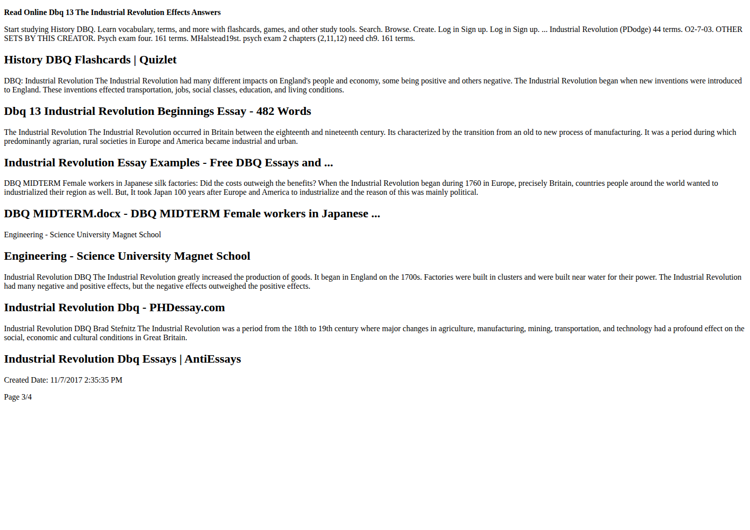Read Online Dbq 13 The Industrial Revolution Effects Answers
Start studying History DBQ. Learn vocabulary, terms, and more with flashcards, games, and other study tools. Search. Browse. Create. Log in Sign up. Log in Sign up. ... Industrial Revolution (PDodge) 44 terms. O2-7-03. OTHER SETS BY THIS CREATOR. Psych exam four. 161 terms. MHalstead19st. psych exam 2 chapters (2,11,12) need ch9. 161 terms.
History DBQ Flashcards | Quizlet
DBQ: Industrial Revolution The Industrial Revolution had many different impacts on England's people and economy, some being positive and others negative. The Industrial Revolution began when new inventions were introduced to England. These inventions effected transportation, jobs, social classes, education, and living conditions.
Dbq 13 Industrial Revolution Beginnings Essay - 482 Words
The Industrial Revolution The Industrial Revolution occurred in Britain between the eighteenth and nineteenth century. Its characterized by the transition from an old to new process of manufacturing. It was a period during which predominantly agrarian, rural societies in Europe and America became industrial and urban.
Industrial Revolution Essay Examples - Free DBQ Essays and ...
DBQ MIDTERM Female workers in Japanese silk factories: Did the costs outweigh the benefits? When the Industrial Revolution began during 1760 in Europe, precisely Britain, countries people around the world wanted to industrialized their region as well. But, It took Japan 100 years after Europe and America to industrialize and the reason of this was mainly political.
DBQ MIDTERM.docx - DBQ MIDTERM Female workers in Japanese ...
Engineering - Science University Magnet School
Engineering - Science University Magnet School
Industrial Revolution DBQ The Industrial Revolution greatly increased the production of goods. It began in England on the 1700s. Factories were built in clusters and were built near water for their power. The Industrial Revolution had many negative and positive effects, but the negative effects outweighed the positive effects.
Industrial Revolution Dbq - PHDessay.com
Industrial Revolution DBQ Brad Stefnitz The Industrial Revolution was a period from the 18th to 19th century where major changes in agriculture, manufacturing, mining, transportation, and technology had a profound effect on the social, economic and cultural conditions in Great Britain.
Industrial Revolution Dbq Essays | AntiEssays
Created Date: 11/7/2017 2:35:35 PM
Page 3/4